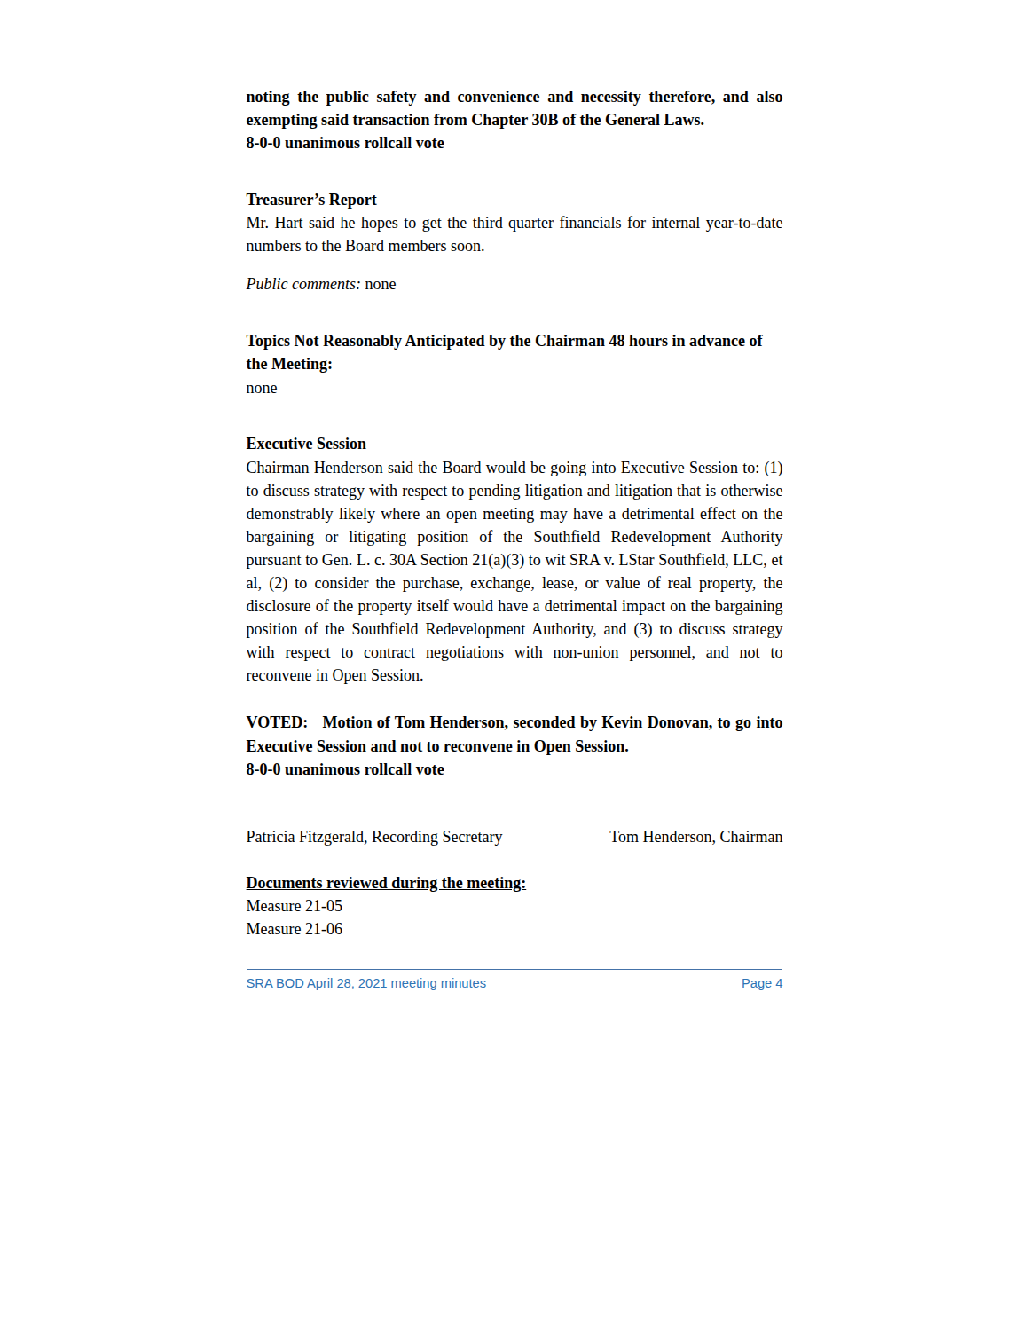noting the public safety and convenience and necessity therefore, and also exempting said transaction from Chapter 30B of the General Laws.
8-0-0 unanimous rollcall vote
Treasurer’s Report
Mr. Hart said he hopes to get the third quarter financials for internal year-to-date numbers to the Board members soon.
Public comments: none
Topics Not Reasonably Anticipated by the Chairman 48 hours in advance of the Meeting:
none
Executive Session
Chairman Henderson said the Board would be going into Executive Session to: (1) to discuss strategy with respect to pending litigation and litigation that is otherwise demonstrably likely where an open meeting may have a detrimental effect on the bargaining or litigating position of the Southfield Redevelopment Authority pursuant to Gen. L. c. 30A Section 21(a)(3) to wit SRA v. LStar Southfield, LLC, et al, (2) to consider the purchase, exchange, lease, or value of real property, the disclosure of the property itself would have a detrimental impact on the bargaining position of the Southfield Redevelopment Authority, and (3) to discuss strategy with respect to contract negotiations with non-union personnel, and not to reconvene in Open Session.
VOTED: Motion of Tom Henderson, seconded by Kevin Donovan, to go into Executive Session and not to reconvene in Open Session.
8-0-0 unanimous rollcall vote
Patricia Fitzgerald, Recording Secretary Tom Henderson, Chairman
Documents reviewed during the meeting:
Measure 21-05
Measure 21-06
SRA BOD April 28, 2021 meeting minutes Page 4